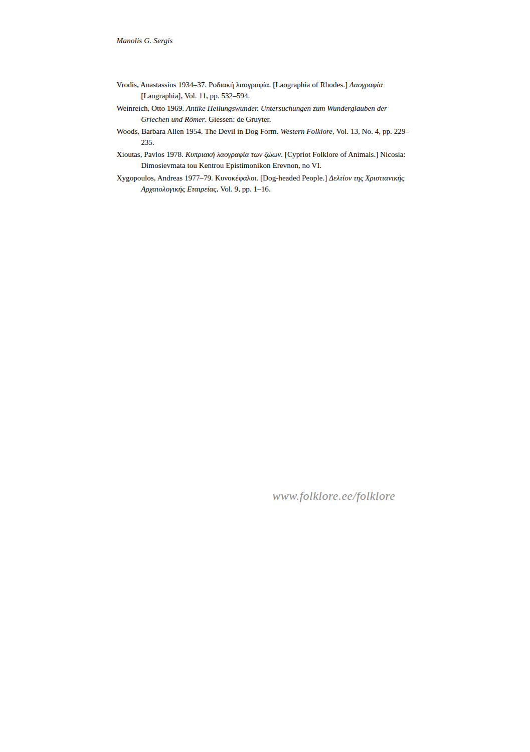Manolis G. Sergis
Vrodis, Anastassios 1934–37. Ροδιακή λαογραφία. [Laographia of Rhodes.] Λαογραφία [Laographia], Vol. 11, pp. 532–594.
Weinreich, Otto 1969. Antike Heilungswunder. Untersuchungen zum Wunderglauben der Griechen und Römer. Giessen: de Gruyter.
Woods, Barbara Allen 1954. The Devil in Dog Form. Western Folklore, Vol. 13, No. 4, pp. 229–235.
Xioutas, Pavlos 1978. Κυπριακή λαογραφία των ζώων. [Cypriot Folklore of Animals.] Nicosia: Dimosievmata tou Kentrou Epistimonikon Erevnon, no VI.
Xygopoulos, Andreas 1977–79. Κυνοκέφαλοι. [Dog-headed People.] Δελτίον της Χριστιανικής Αρχαιολογικής Εταιρείας, Vol. 9, pp. 1–16.
www.folklore.ee/folklore